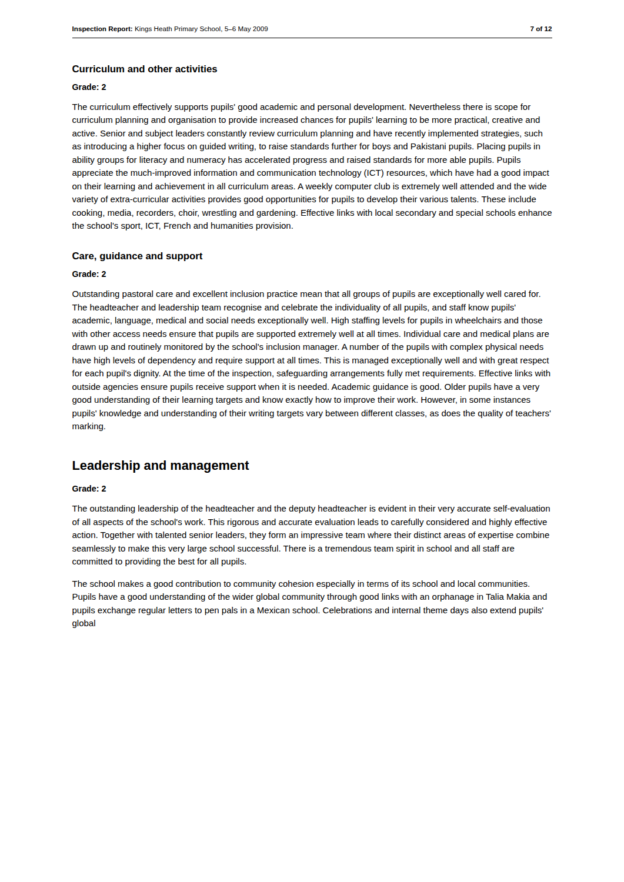Inspection Report: Kings Heath Primary School, 5–6 May 2009 7 of 12
Curriculum and other activities
Grade: 2
The curriculum effectively supports pupils' good academic and personal development. Nevertheless there is scope for curriculum planning and organisation to provide increased chances for pupils' learning to be more practical, creative and active. Senior and subject leaders constantly review curriculum planning and have recently implemented strategies, such as introducing a higher focus on guided writing, to raise standards further for boys and Pakistani pupils. Placing pupils in ability groups for literacy and numeracy has accelerated progress and raised standards for more able pupils. Pupils appreciate the much-improved information and communication technology (ICT) resources, which have had a good impact on their learning and achievement in all curriculum areas. A weekly computer club is extremely well attended and the wide variety of extra-curricular activities provides good opportunities for pupils to develop their various talents. These include cooking, media, recorders, choir, wrestling and gardening. Effective links with local secondary and special schools enhance the school's sport, ICT, French and humanities provision.
Care, guidance and support
Grade: 2
Outstanding pastoral care and excellent inclusion practice mean that all groups of pupils are exceptionally well cared for. The headteacher and leadership team recognise and celebrate the individuality of all pupils, and staff know pupils' academic, language, medical and social needs exceptionally well. High staffing levels for pupils in wheelchairs and those with other access needs ensure that pupils are supported extremely well at all times. Individual care and medical plans are drawn up and routinely monitored by the school's inclusion manager. A number of the pupils with complex physical needs have high levels of dependency and require support at all times. This is managed exceptionally well and with great respect for each pupil's dignity. At the time of the inspection, safeguarding arrangements fully met requirements. Effective links with outside agencies ensure pupils receive support when it is needed. Academic guidance is good. Older pupils have a very good understanding of their learning targets and know exactly how to improve their work. However, in some instances pupils' knowledge and understanding of their writing targets vary between different classes, as does the quality of teachers' marking.
Leadership and management
Grade: 2
The outstanding leadership of the headteacher and the deputy headteacher is evident in their very accurate self-evaluation of all aspects of the school's work. This rigorous and accurate evaluation leads to carefully considered and highly effective action. Together with talented senior leaders, they form an impressive team where their distinct areas of expertise combine seamlessly to make this very large school successful. There is a tremendous team spirit in school and all staff are committed to providing the best for all pupils.
The school makes a good contribution to community cohesion especially in terms of its school and local communities. Pupils have a good understanding of the wider global community through good links with an orphanage in Talia Makia and pupils exchange regular letters to pen pals in a Mexican school. Celebrations and internal theme days also extend pupils' global